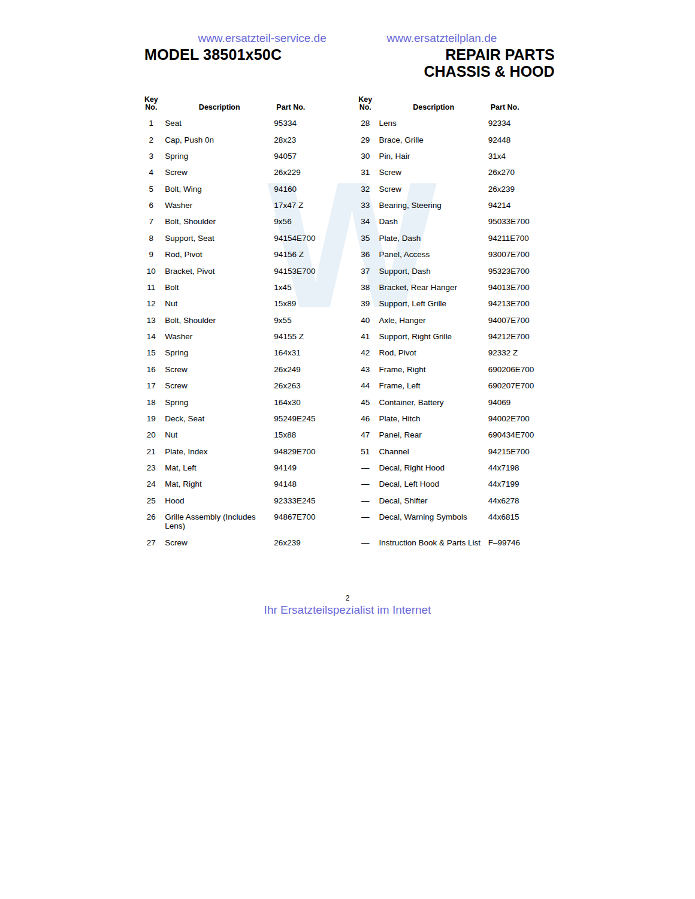W
www.ersatzteil-service.de www.ersatzteilplan.de
MODEL 38501x50C
REPAIR PARTS
CHASSIS & HOOD
| Key No. | Description | Part No. | | Key No. | Description | Part No. |
| --- | --- | --- | --- | --- | --- | --- |
| 1 | Seat | 95334 | | 28 | Lens | 92334 |
| 2 | Cap, Push 0n | 28x23 | | 29 | Brace, Grille | 92448 |
| 3 | Spring | 94057 | | 30 | Pin, Hair | 31x4 |
| 4 | Screw | 26x229 | | 31 | Screw | 26x270 |
| 5 | Bolt, Wing | 94160 | | 32 | Screw | 26x239 |
| 6 | Washer | 17x47 Z | | 33 | Bearing, Steering | 94214 |
| 7 | Bolt, Shoulder | 9x56 | | 34 | Dash | 95033E700 |
| 8 | Support, Seat | 94154E700 | | 35 | Plate, Dash | 94211E700 |
| 9 | Rod, Pivot | 94156 Z | | 36 | Panel, Access | 93007E700 |
| 10 | Bracket, Pivot | 94153E700 | | 37 | Support, Dash | 95323E700 |
| 11 | Bolt | 1x45 | | 38 | Bracket, Rear Hanger | 94013E700 |
| 12 | Nut | 15x89 | | 39 | Support, Left Grille | 94213E700 |
| 13 | Bolt, Shoulder | 9x55 | | 40 | Axle, Hanger | 94007E700 |
| 14 | Washer | 94155 Z | | 41 | Support, Right Grille | 94212E700 |
| 15 | Spring | 164x31 | | 42 | Rod, Pivot | 92332 Z |
| 16 | Screw | 26x249 | | 43 | Frame, Right | 690206E700 |
| 17 | Screw | 26x263 | | 44 | Frame, Left | 690207E700 |
| 18 | Spring | 164x30 | | 45 | Container, Battery | 94069 |
| 19 | Deck, Seat | 95249E245 | | 46 | Plate, Hitch | 94002E700 |
| 20 | Nut | 15x88 | | 47 | Panel, Rear | 690434E700 |
| 21 | Plate, Index | 94829E700 | | 51 | Channel | 94215E700 |
| 23 | Mat, Left | 94149 | | — | Decal, Right Hood | 44x7198 |
| 24 | Mat, Right | 94148 | | — | Decal, Left Hood | 44x7199 |
| 25 | Hood | 92333E245 | | — | Decal, Shifter | 44x6278 |
| 26 | Grille Assembly (Includes Lens) | 94867E700 | | — | Decal, Warning Symbols | 44x6815 |
| 27 | Screw | 26x239 | | — | Instruction Book & Parts List | F–99746 |
2
Ihr Ersatzteilspezialist im Internet